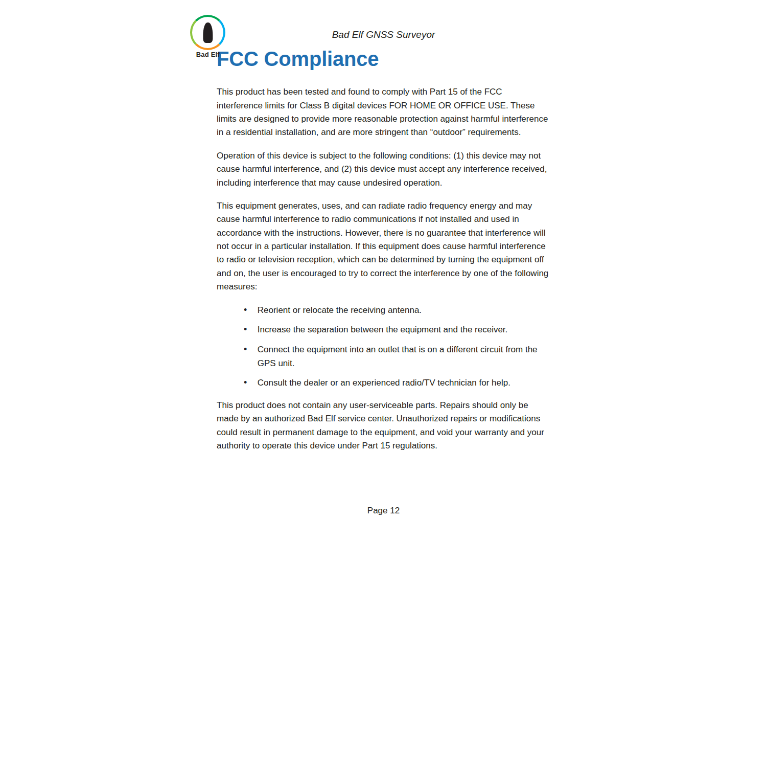Bad Elf
Bad Elf GNSS Surveyor
FCC Compliance
This product has been tested and found to comply with Part 15 of the FCC interference limits for Class B digital devices FOR HOME OR OFFICE USE. These limits are designed to provide more reasonable protection against harmful interference in a residential installation, and are more stringent than “outdoor” requirements.
Operation of this device is subject to the following conditions: (1) this device may not cause harmful interference, and (2) this device must accept any interference received, including interference that may cause undesired operation.
This equipment generates, uses, and can radiate radio frequency energy and may cause harmful interference to radio communications if not installed and used in accordance with the instructions. However, there is no guarantee that interference will not occur in a particular installation. If this equipment does cause harmful interference to radio or television reception, which can be determined by turning the equipment off and on, the user is encouraged to try to correct the interference by one of the following measures:
Reorient or relocate the receiving antenna.
Increase the separation between the equipment and the receiver.
Connect the equipment into an outlet that is on a different circuit from the GPS unit.
Consult the dealer or an experienced radio/TV technician for help.
This product does not contain any user-serviceable parts. Repairs should only be made by an authorized Bad Elf service center. Unauthorized repairs or modifications could result in permanent damage to the equipment, and void your warranty and your authority to operate this device under Part 15 regulations.
Page 12